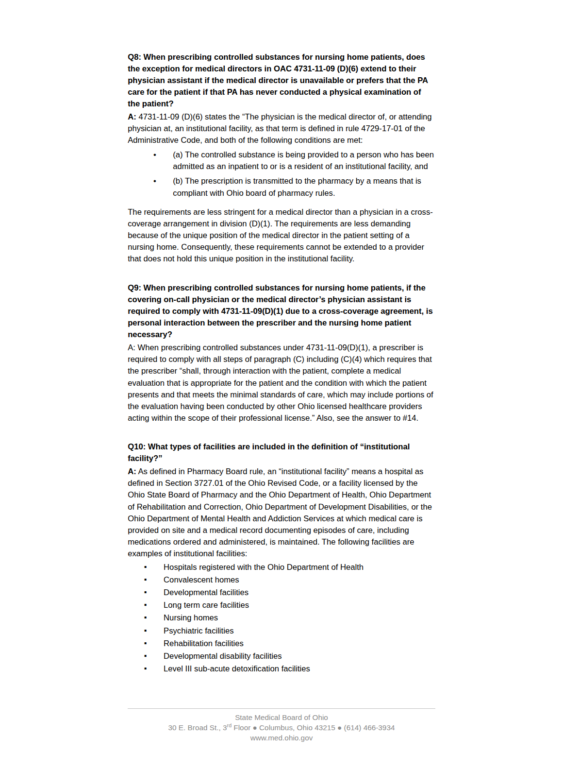Q8: When prescribing controlled substances for nursing home patients, does the exception for medical directors in OAC 4731-11-09 (D)(6) extend to their physician assistant if the medical director is unavailable or prefers that the PA care for the patient if that PA has never conducted a physical examination of the patient?
A: 4731-11-09 (D)(6) states the “The physician is the medical director of, or attending physician at, an institutional facility, as that term is defined in rule 4729-17-01 of the Administrative Code, and both of the following conditions are met:
(a) The controlled substance is being provided to a person who has been admitted as an inpatient to or is a resident of an institutional facility, and
(b) The prescription is transmitted to the pharmacy by a means that is compliant with Ohio board of pharmacy rules.
The requirements are less stringent for a medical director than a physician in a cross-coverage arrangement in division (D)(1). The requirements are less demanding because of the unique position of the medical director in the patient setting of a nursing home. Consequently, these requirements cannot be extended to a provider that does not hold this unique position in the institutional facility.
Q9: When prescribing controlled substances for nursing home patients, if the covering on-call physician or the medical director’s physician assistant is required to comply with 4731-11-09(D)(1) due to a cross-coverage agreement, is personal interaction between the prescriber and the nursing home patient necessary?
A: When prescribing controlled substances under 4731-11-09(D)(1), a prescriber is required to comply with all steps of paragraph (C) including (C)(4) which requires that the prescriber “shall, through interaction with the patient, complete a medical evaluation that is appropriate for the patient and the condition with which the patient presents and that meets the minimal standards of care, which may include portions of the evaluation having been conducted by other Ohio licensed healthcare providers acting within the scope of their professional license.” Also, see the answer to #14.
Q10: What types of facilities are included in the definition of “institutional facility?”
A: As defined in Pharmacy Board rule, an “institutional facility” means a hospital as defined in Section 3727.01 of the Ohio Revised Code, or a facility licensed by the Ohio State Board of Pharmacy and the Ohio Department of Health, Ohio Department of Rehabilitation and Correction, Ohio Department of Development Disabilities, or the Ohio Department of Mental Health and Addiction Services at which medical care is provided on site and a medical record documenting episodes of care, including medications ordered and administered, is maintained. The following facilities are examples of institutional facilities:
Hospitals registered with the Ohio Department of Health
Convalescent homes
Developmental facilities
Long term care facilities
Nursing homes
Psychiatric facilities
Rehabilitation facilities
Developmental disability facilities
Level III sub-acute detoxification facilities
State Medical Board of Ohio
30 E. Broad St., 3rd Floor ● Columbus, Ohio 43215 ● (614) 466-3934
www.med.ohio.gov